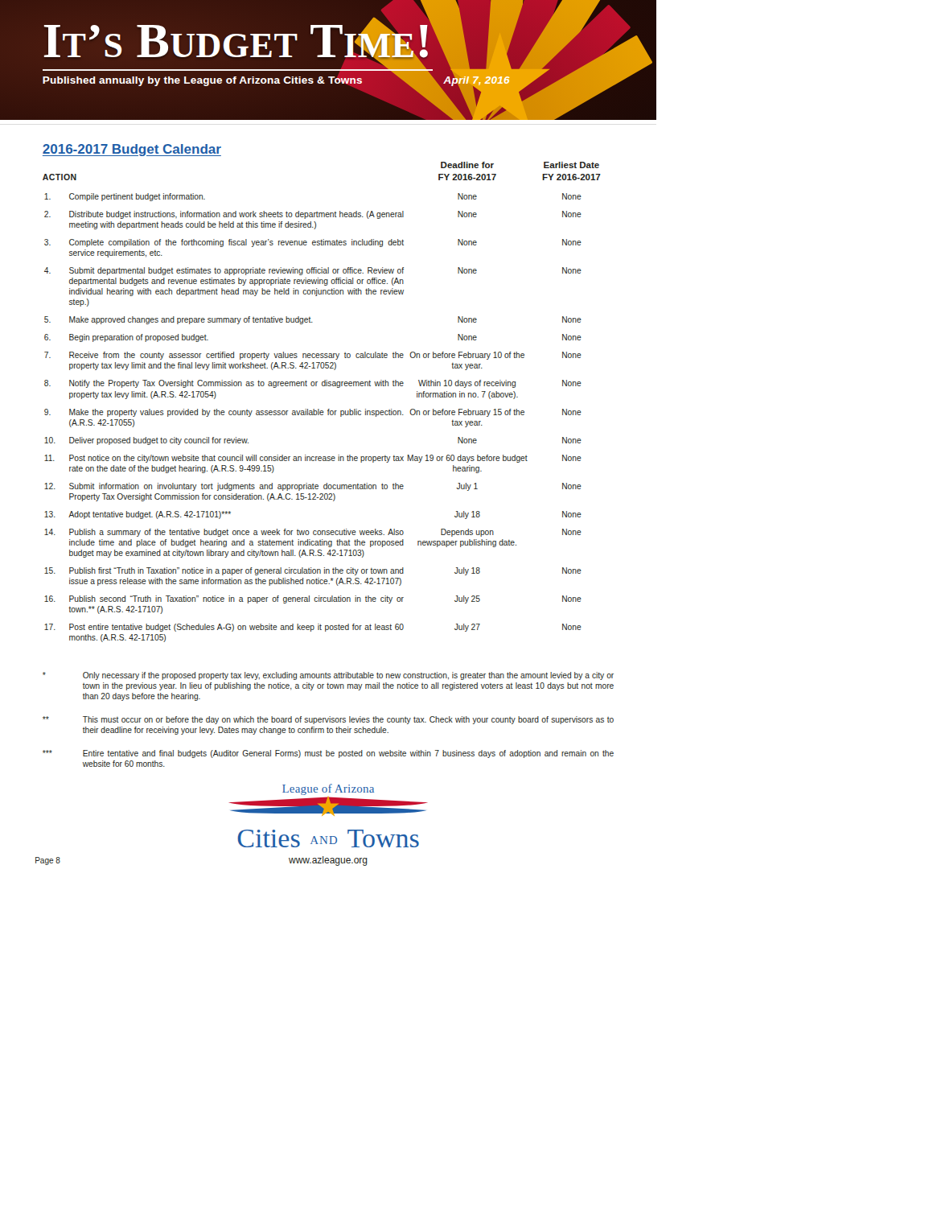IT’S BUDGET TIME!
Published annually by the League of Arizona Cities & Towns April 7, 2016
2016-2017 Budget Calendar
| ACTION | Deadline for FY 2016-2017 | Earliest Date FY 2016-2017 |
| --- | --- | --- |
| 1. | Compile pertinent budget information. | None | None |
| 2. | Distribute budget instructions, information and work sheets to department heads. (A general meeting with department heads could be held at this time if desired.) | None | None |
| 3. | Complete compilation of the forthcoming fiscal year’s revenue estimates including debt service requirements, etc. | None | None |
| 4. | Submit departmental budget estimates to appropriate reviewing official or office. Review of departmental budgets and revenue estimates by appropriate reviewing official or office. (An individual hearing with each department head may be held in conjunction with the review step.) | None | None |
| 5. | Make approved changes and prepare summary of tentative budget. | None | None |
| 6. | Begin preparation of proposed budget. | None | None |
| 7. | Receive from the county assessor certified property values necessary to calculate the property tax levy limit and the final levy limit worksheet. (A.R.S. 42-17052) | On or before February 10 of the tax year. | None |
| 8. | Notify the Property Tax Oversight Commission as to agreement or disagreement with the property tax levy limit. (A.R.S. 42-17054) | Within 10 days of receiving information in no. 7 (above). | None |
| 9. | Make the property values provided by the county assessor available for public inspection. (A.R.S. 42-17055) | On or before February 15 of the tax year. | None |
| 10. | Deliver proposed budget to city council for review. | None | None |
| 11. | Post notice on the city/town website that council will consider an increase in the property tax rate on the date of the budget hearing. (A.R.S. 9-499.15) | May 19 or 60 days before budget hearing. | None |
| 12. | Submit information on involuntary tort judgments and appropriate documentation to the Property Tax Oversight Commission for consideration. (A.A.C. 15-12-202) | July 1 | None |
| 13. | Adopt tentative budget. (A.R.S. 42-17101)*** | July 18 | None |
| 14. | Publish a summary of the tentative budget once a week for two consecutive weeks. Also include time and place of budget hearing and a statement indicating that the proposed budget may be examined at city/town library and city/town hall. (A.R.S. 42-17103) | Depends upon newspaper publishing date. | None |
| 15. | Publish first “Truth in Taxation” notice in a paper of general circulation in the city or town and issue a press release with the same information as the published notice.* (A.R.S. 42-17107) | July 18 | None |
| 16. | Publish second “Truth in Taxation” notice in a paper of general circulation in the city or town.** (A.R.S. 42-17107) | July 25 | None |
| 17. | Post entire tentative budget (Schedules A-G) on website and keep it posted for at least 60 months. (A.R.S. 42-17105) | July 27 | None |
*
Only necessary if the proposed property tax levy, excluding amounts attributable to new construction, is greater than the amount levied by a city or town in the previous year. In lieu of publishing the notice, a city or town may mail the notice to all registered voters at least 10 days but not more than 20 days before the hearing.
**
This must occur on or before the day on which the board of supervisors levies the county tax. Check with your county board of supervisors as to their deadline for receiving your levy. Dates may change to confirm to their schedule.
***
Entire tentative and final budgets (Auditor General Forms) must be posted on website within 7 business days of adoption and remain on the website for 60 months.
League of Arizona
Cities AND Towns
www.azleague.org
Page 8